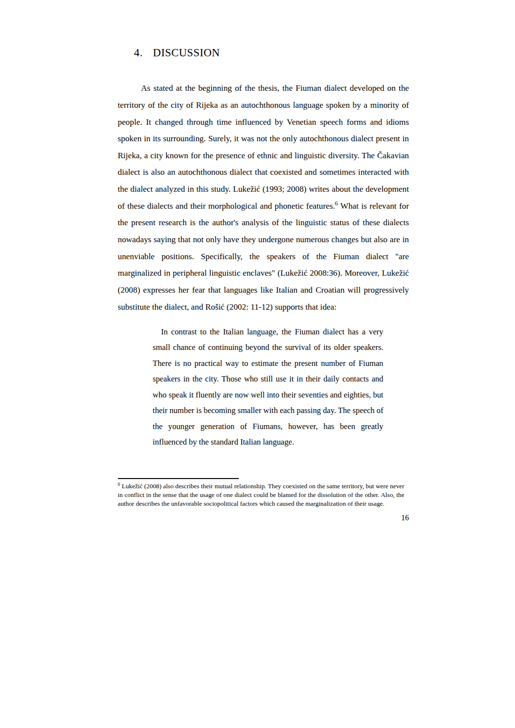4. DISCUSSION
As stated at the beginning of the thesis, the Fiuman dialect developed on the territory of the city of Rijeka as an autochthonous language spoken by a minority of people. It changed through time influenced by Venetian speech forms and idioms spoken in its surrounding. Surely, it was not the only autochthonous dialect present in Rijeka, a city known for the presence of ethnic and linguistic diversity. The Čakavian dialect is also an autochthonous dialect that coexisted and sometimes interacted with the dialect analyzed in this study. Lukežić (1993; 2008) writes about the development of these dialects and their morphological and phonetic features.6 What is relevant for the present research is the author's analysis of the linguistic status of these dialects nowadays saying that not only have they undergone numerous changes but also are in unenviable positions. Specifically, the speakers of the Fiuman dialect "are marginalized in peripheral linguistic enclaves" (Lukežić 2008:36). Moreover, Lukežić (2008) expresses her fear that languages like Italian and Croatian will progressively substitute the dialect, and Rošić (2002: 11-12) supports that idea:
In contrast to the Italian language, the Fiuman dialect has a very small chance of continuing beyond the survival of its older speakers. There is no practical way to estimate the present number of Fiuman speakers in the city. Those who still use it in their daily contacts and who speak it fluently are now well into their seventies and eighties, but their number is becoming smaller with each passing day. The speech of the younger generation of Fiumans, however, has been greatly influenced by the standard Italian language.
6 Lukežić (2008) also describes their mutual relationship. They coexisted on the same territory, but were never in conflict in the sense that the usage of one dialect could be blamed for the dissolution of the other. Also, the author describes the unfavorable sociopolitical factors which caused the marginalization of their usage.
16